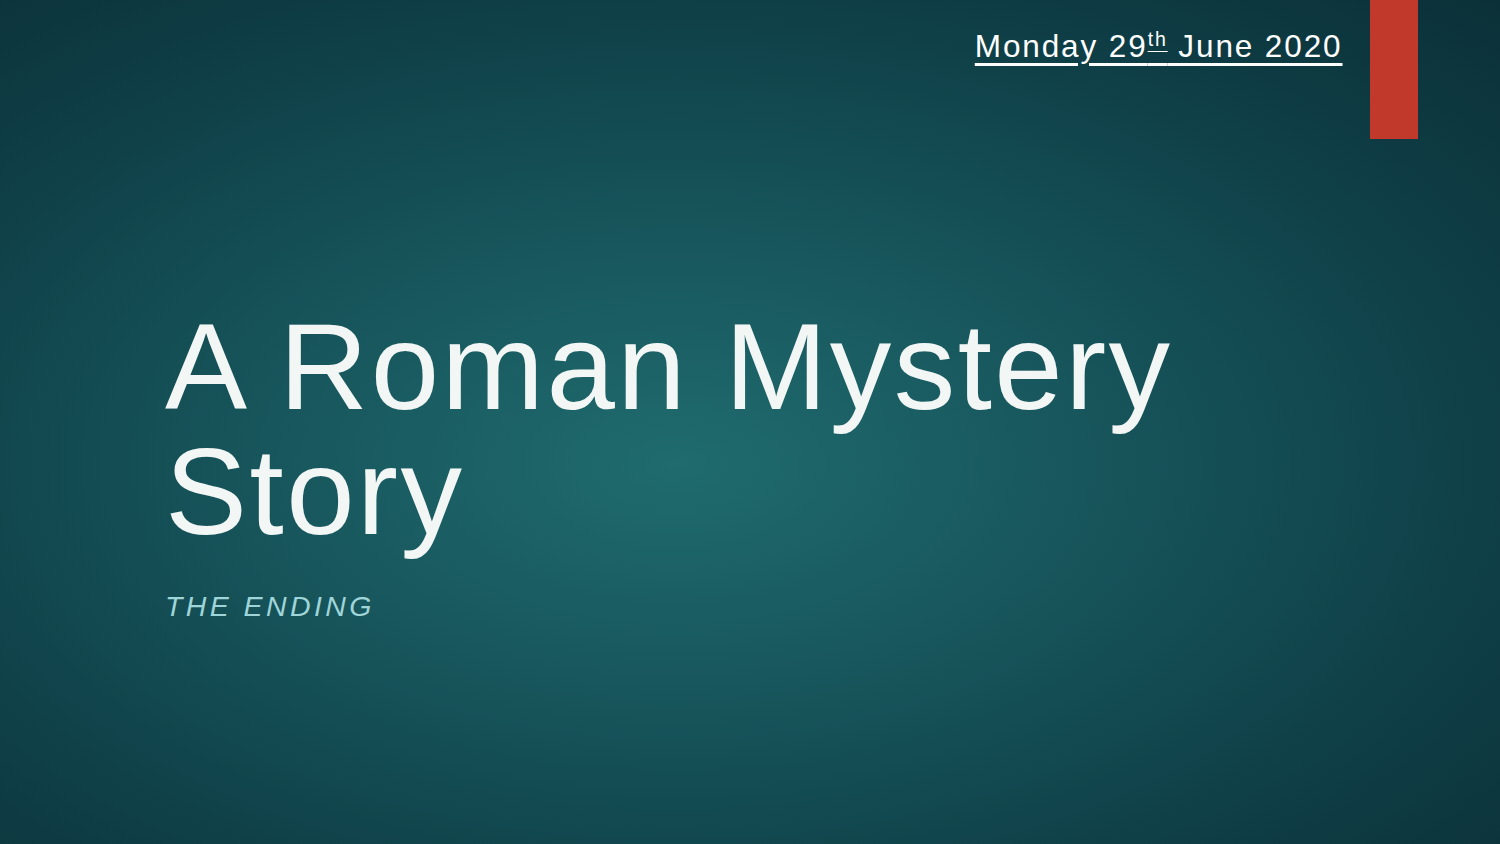Monday 29th June 2020
A Roman Mystery Story
The ending